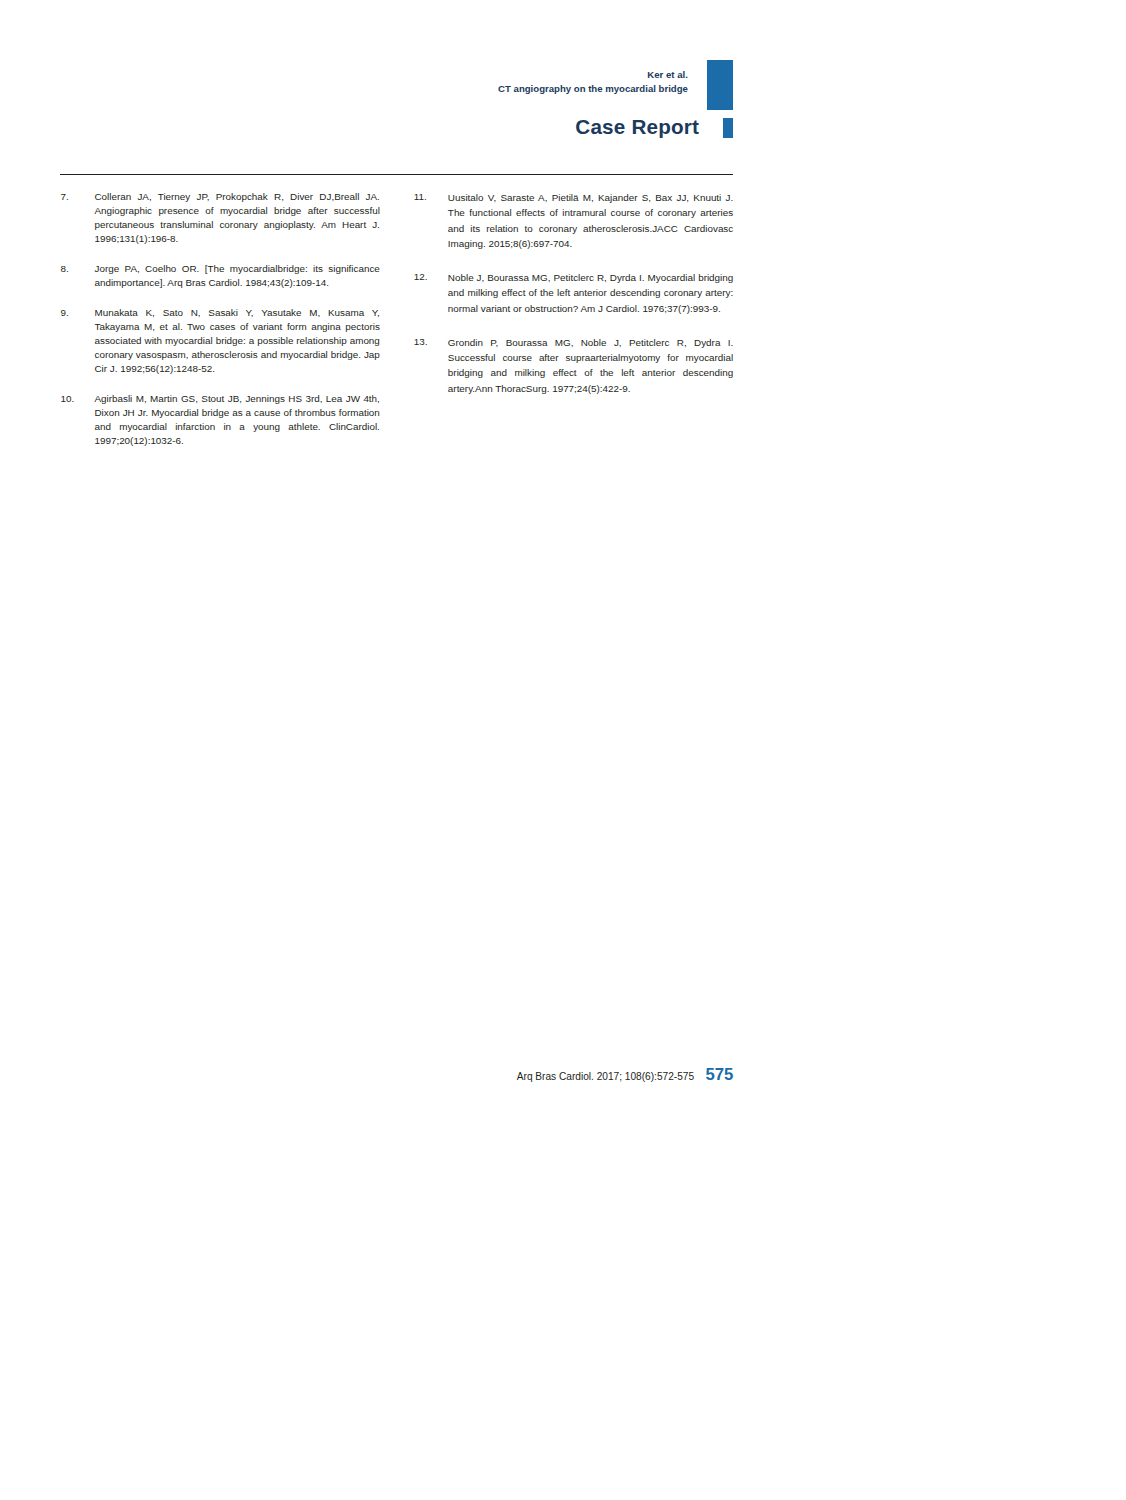Ker et al.
CT angiography on the myocardial bridge
Case Report
7. Colleran JA, Tierney JP, Prokopchak R, Diver DJ,Breall JA. Angiographic presence of myocardial bridge after successful percutaneous transluminal coronary angioplasty. Am Heart J. 1996;131(1):196-8.
8. Jorge PA, Coelho OR. [The myocardialbridge: its significance andimportance]. Arq Bras Cardiol. 1984;43(2):109-14.
9. Munakata K, Sato N, Sasaki Y, Yasutake M, Kusama Y, Takayama M, et al. Two cases of variant form angina pectoris associated with myocardial bridge: a possible relationship among coronary vasospasm, atherosclerosis and myocardial bridge. Jap Cir J. 1992;56(12):1248-52.
10. Agirbasli M, Martin GS, Stout JB, Jennings HS 3rd, Lea JW 4th, Dixon JH Jr. Myocardial bridge as a cause of thrombus formation and myocardial infarction in a young athlete. ClinCardiol. 1997;20(12):1032-6.
11. Uusitalo V, Saraste A, Pietilä M, Kajander S, Bax JJ, Knuuti J. The functional effects of intramural course of coronary arteries and its relation to coronary atherosclerosis.JACC Cardiovasc Imaging. 2015;8(6):697-704.
12. Noble J, Bourassa MG, Petitclerc R, Dyrda I. Myocardial bridging and milking effect of the left anterior descending coronary artery: normal variant or obstruction? Am J Cardiol. 1976;37(7):993-9.
13. Grondin P, Bourassa MG, Noble J, Petitclerc R, Dydra I. Successful course after supraarterialmyotomy for myocardial bridging and milking effect of the left anterior descending artery.Ann ThoracSurg. 1977;24(5):422-9.
Arq Bras Cardiol. 2017; 108(6):572-575 575